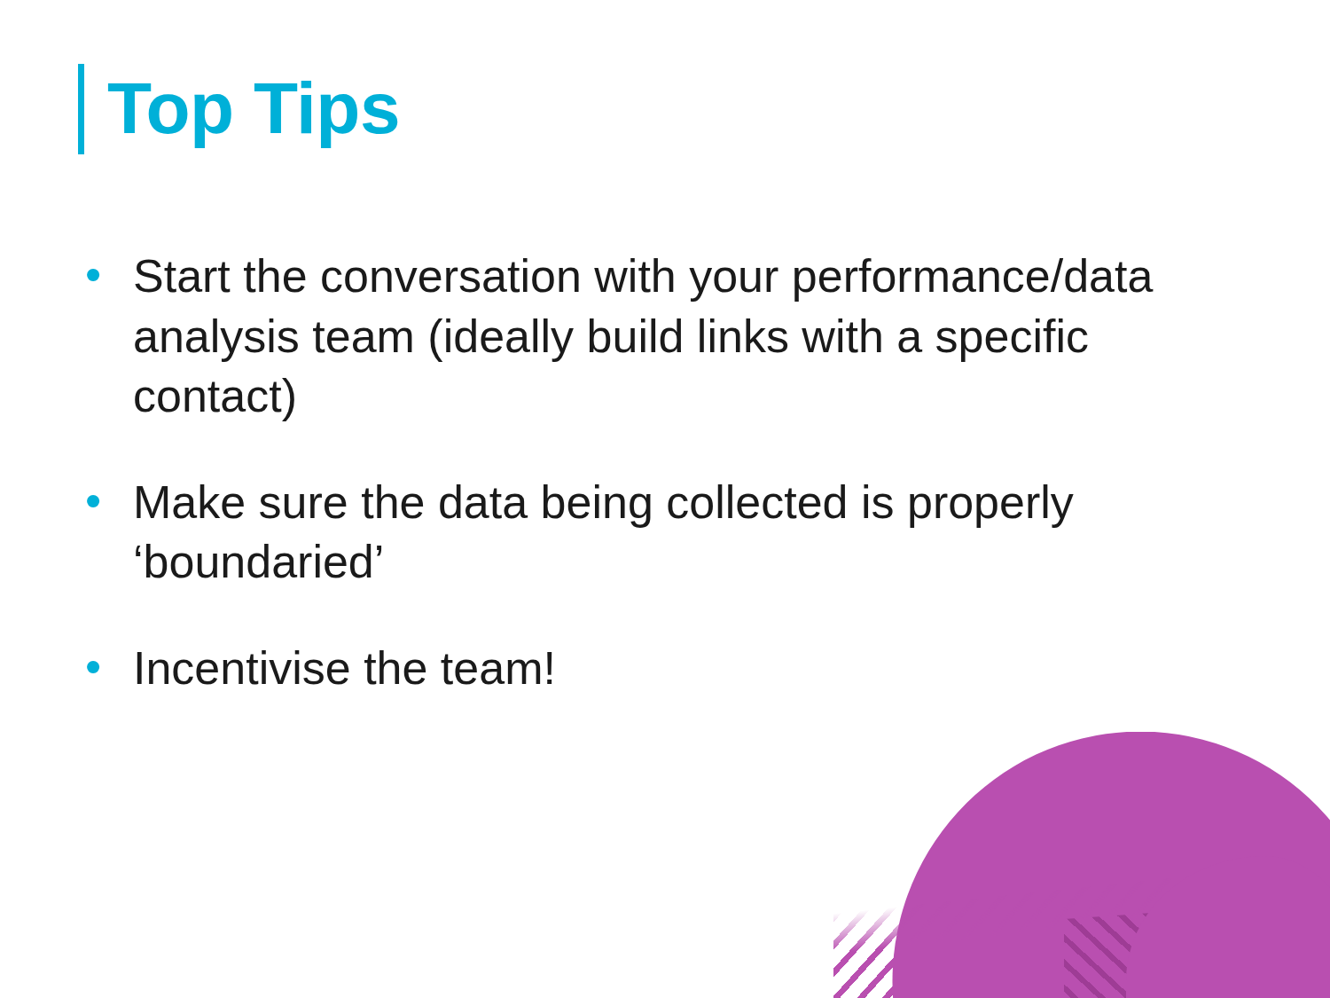Top Tips
Start the conversation with your performance/data analysis team (ideally build links with a specific contact)
Make sure the data being collected is properly ‘boundaried’
Incentivise the team!